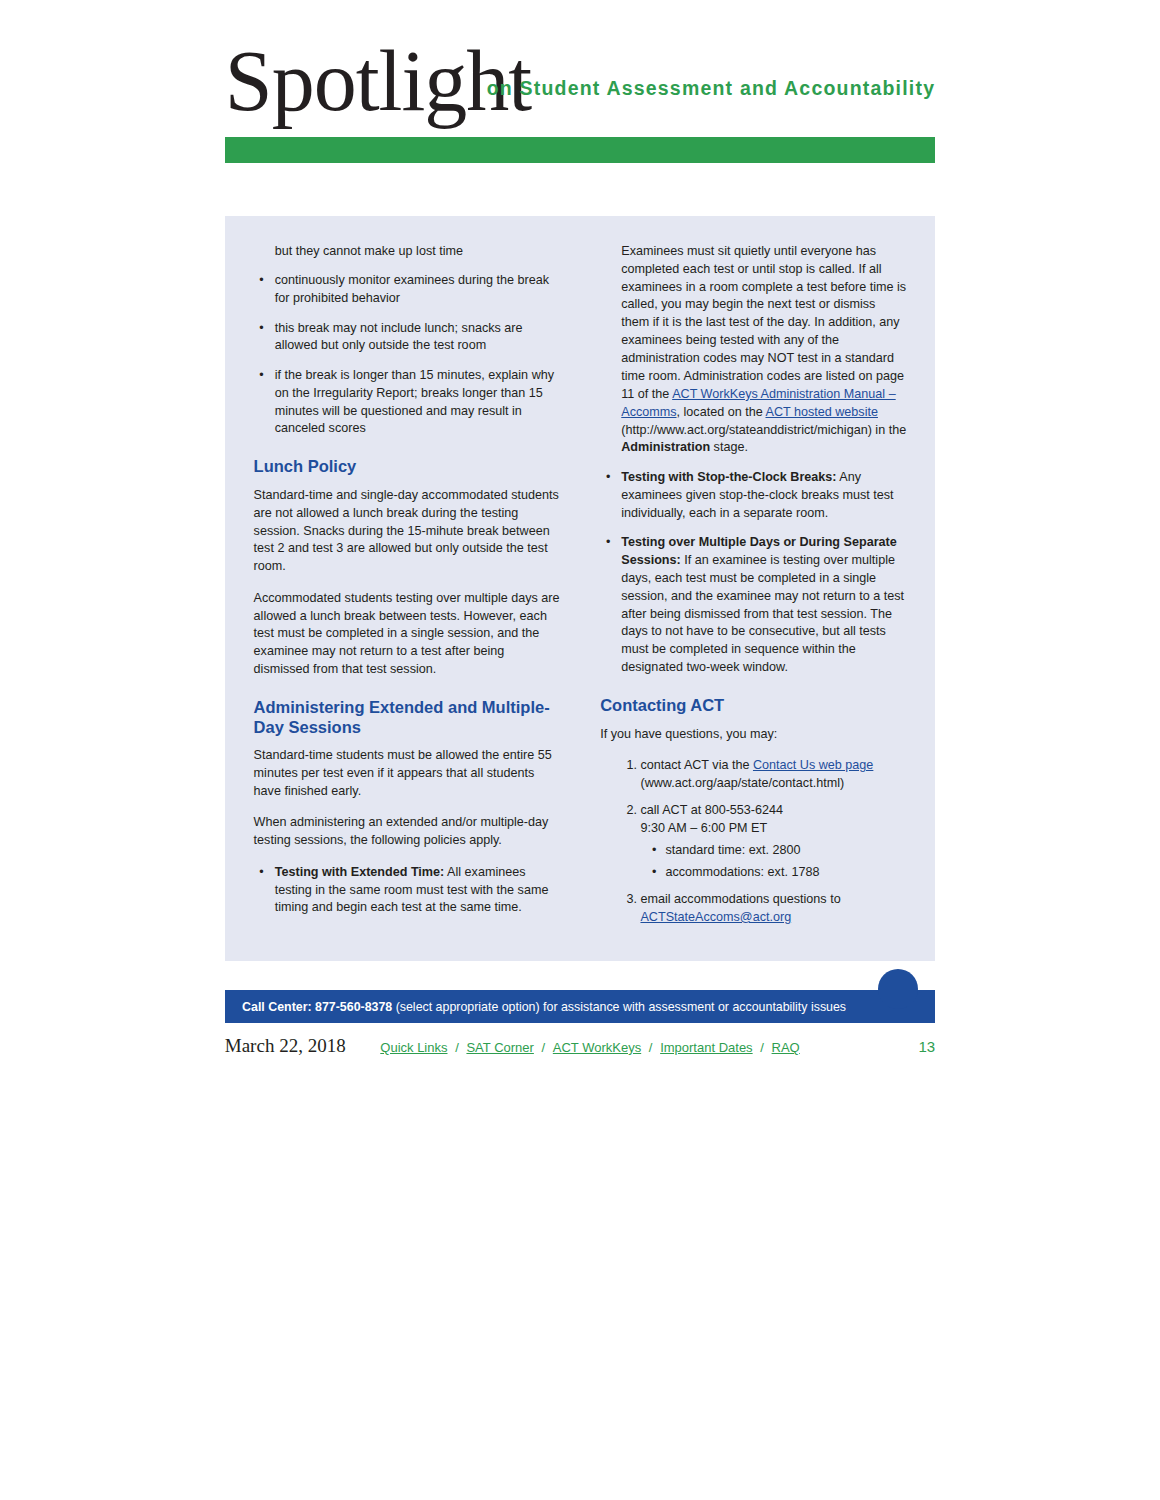Spotlight
on Student Assessment and Accountability
but they cannot make up lost time
continuously monitor examinees during the break for prohibited behavior
this break may not include lunch; snacks are allowed but only outside the test room
if the break is longer than 15 minutes, explain why on the Irregularity Report; breaks longer than 15 minutes will be questioned and may result in canceled scores
Lunch Policy
Standard-time and single-day accommodated students are not allowed a lunch break during the testing session. Snacks during the 15-mihute break between test 2 and test 3 are allowed but only outside the test room.
Accommodated students testing over multiple days are allowed a lunch break between tests. However, each test must be completed in a single session, and the examinee may not return to a test after being dismissed from that test session.
Administering Extended and Multiple-Day Sessions
Standard-time students must be allowed the entire 55 minutes per test even if it appears that all students have finished early.
When administering an extended and/or multiple-day testing sessions, the following policies apply.
Testing with Extended Time: All examinees testing in the same room must test with the same timing and begin each test at the same time. Examinees must sit quietly until everyone has completed each test or until stop is called. If all examinees in a room complete a test before time is called, you may begin the next test or dismiss them if it is the last test of the day. In addition, any examinees being tested with any of the administration codes may NOT test in a standard time room. Administration codes are listed on page 11 of the ACT WorkKeys Administration Manual – Accomms, located on the ACT hosted website (http://www.act.org/stateanddistrict/michigan) in the Administration stage.
Testing with Stop-the-Clock Breaks: Any examinees given stop-the-clock breaks must test individually, each in a separate room.
Testing over Multiple Days or During Separate Sessions: If an examinee is testing over multiple days, each test must be completed in a single session, and the examinee may not return to a test after being dismissed from that test session. The days to not have to be consecutive, but all tests must be completed in sequence within the designated two-week window.
Contacting ACT
If you have questions, you may:
contact ACT via the Contact Us web page (www.act.org/aap/state/contact.html)
call ACT at 800-553-6244
9:30 AM – 6:00 PM ET
standard time: ext. 2800
accommodations: ext. 1788
email accommodations questions to ACTStateAccoms@act.org
Call Center: 877-560-8378 (select appropriate option) for assistance with assessment or accountability issues
March 22, 2018
Quick Links/SAT Corner/ACT WorkKeys/Important Dates/RAQ
13